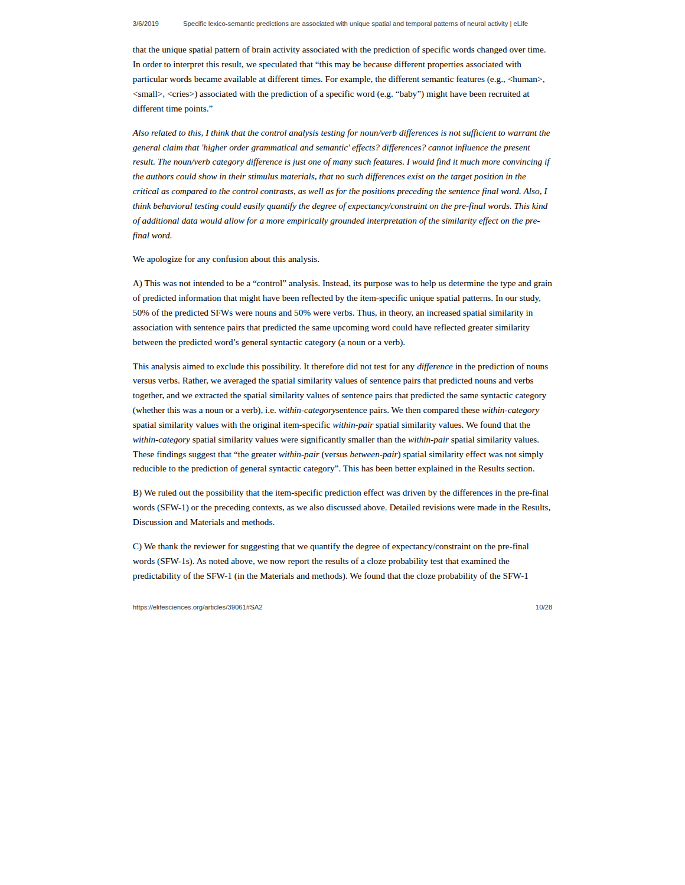3/6/2019
Specific lexico-semantic predictions are associated with unique spatial and temporal patterns of neural activity | eLife
that the unique spatial pattern of brain activity associated with the prediction of specific words changed over time. In order to interpret this result, we speculated that “this may be because different properties associated with particular words became available at different times. For example, the different semantic features (e.g., <human>, <small>, <cries>) associated with the prediction of a specific word (e.g. “baby”) might have been recruited at different time points.”
Also related to this, I think that the control analysis testing for noun/verb differences is not sufficient to warrant the general claim that 'higher order grammatical and semantic' effects? differences? cannot influence the present result. The noun/verb category difference is just one of many such features. I would find it much more convincing if the authors could show in their stimulus materials, that no such differences exist on the target position in the critical as compared to the control contrasts, as well as for the positions preceding the sentence final word. Also, I think behavioral testing could easily quantify the degree of expectancy/constraint on the pre-final words. This kind of additional data would allow for a more empirically grounded interpretation of the similarity effect on the pre-final word.
We apologize for any confusion about this analysis.
A) This was not intended to be a “control” analysis. Instead, its purpose was to help us determine the type and grain of predicted information that might have been reflected by the item-specific unique spatial patterns. In our study, 50% of the predicted SFWs were nouns and 50% were verbs. Thus, in theory, an increased spatial similarity in association with sentence pairs that predicted the same upcoming word could have reflected greater similarity between the predicted word’s general syntactic category (a noun or a verb).
This analysis aimed to exclude this possibility. It therefore did not test for any difference in the prediction of nouns versus verbs. Rather, we averaged the spatial similarity values of sentence pairs that predicted nouns and verbs together, and we extracted the spatial similarity values of sentence pairs that predicted the same syntactic category (whether this was a noun or a verb), i.e. within-categorysentence pairs. We then compared these within-category spatial similarity values with the original item-specific within-pair spatial similarity values. We found that the within-category spatial similarity values were significantly smaller than the within-pair spatial similarity values. These findings suggest that “the greater within-pair (versus between-pair) spatial similarity effect was not simply reducible to the prediction of general syntactic category”. This has been better explained in the Results section.
B) We ruled out the possibility that the item-specific prediction effect was driven by the differences in the pre-final words (SFW-1) or the preceding contexts, as we also discussed above. Detailed revisions were made in the Results, Discussion and Materials and methods.
C) We thank the reviewer for suggesting that we quantify the degree of expectancy/constraint on the pre-final words (SFW-1s). As noted above, we now report the results of a cloze probability test that examined the predictability of the SFW-1 (in the Materials and methods). We found that the cloze probability of the SFW-1
https://elifesciences.org/articles/39061#SA2
10/28